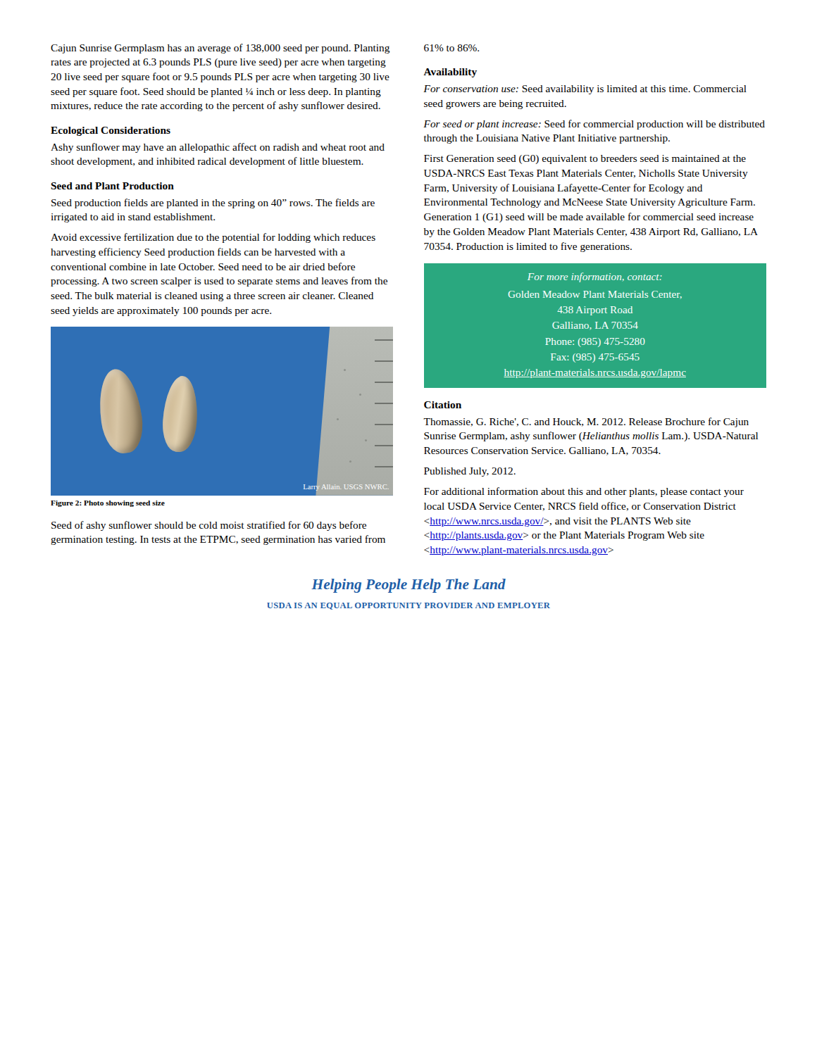Cajun Sunrise Germplasm has an average of 138,000 seed per pound. Planting rates are projected at 6.3 pounds PLS (pure live seed) per acre when targeting 20 live seed per square foot or 9.5 pounds PLS per acre when targeting 30 live seed per square foot. Seed should be planted ¼ inch or less deep. In planting mixtures, reduce the rate according to the percent of ashy sunflower desired.
Ecological Considerations
Ashy sunflower may have an allelopathic affect on radish and wheat root and shoot development, and inhibited radical development of little bluestem.
Seed and Plant Production
Seed production fields are planted in the spring on 40” rows. The fields are irrigated to aid in stand establishment.
Avoid excessive fertilization due to the potential for lodding which reduces harvesting efficiency Seed production fields can be harvested with a conventional combine in late October. Seed need to be air dried before processing. A two screen scalper is used to separate stems and leaves from the seed. The bulk material is cleaned using a three screen air cleaner. Cleaned seed yields are approximately 100 pounds per acre.
Larry Allain. USGS NWRC.
Figure 2: Photo showing seed size
Seed of ashy sunflower should be cold moist stratified for 60 days before germination testing. In tests at the ETPMC, seed germination has varied from 61% to 86%.
Availability
For conservation use: Seed availability is limited at this time. Commercial seed growers are being recruited.
For seed or plant increase: Seed for commercial production will be distributed through the Louisiana Native Plant Initiative partnership.
First Generation seed (G0) equivalent to breeders seed is maintained at the USDA-NRCS East Texas Plant Materials Center, Nicholls State University Farm, University of Louisiana Lafayette-Center for Ecology and Environmental Technology and McNeese State University Agriculture Farm. Generation 1 (G1) seed will be made available for commercial seed increase by the Golden Meadow Plant Materials Center, 438 Airport Rd, Galliano, LA 70354. Production is limited to five generations.
For more information, contact:
Golden Meadow Plant Materials Center,
438 Airport Road
Galliano, LA 70354
Phone: (985) 475-5280
Fax: (985) 475-6545
http://plant-materials.nrcs.usda.gov/lapmc
Citation
Thomassie, G. Riche', C. and Houck, M. 2012. Release Brochure for Cajun Sunrise Germplam, ashy sunflower (Helianthus mollis Lam.). USDA-Natural Resources Conservation Service. Galliano, LA, 70354.
Published July, 2012.
For additional information about this and other plants, please contact your local USDA Service Center, NRCS field office, or Conservation District <http://www.nrcs.usda.gov/>, and visit the PLANTS Web site <http://plants.usda.gov> or the Plant Materials Program Web site <http://www.plant-materials.nrcs.usda.gov>
Helping People Help The Land
USDA IS AN EQUAL OPPORTUNITY PROVIDER AND EMPLOYER